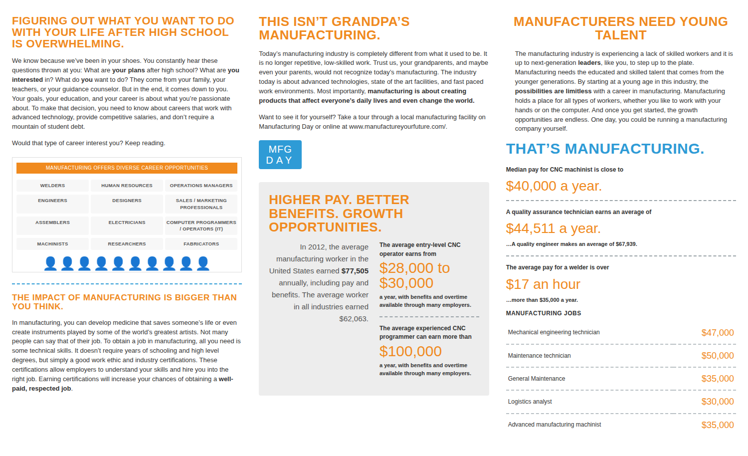Figuring out what you want to do with your life after high school is overwhelming.
We know because we’ve been in your shoes. You constantly hear these questions thrown at you: What are your plans after high school? What are you interested in? What do you want to do? They come from your family, your teachers, or your guidance counselor. But in the end, it comes down to you. Your goals, your education, and your career is about what you’re passionate about. To make that decision, you need to know about careers that work with advanced technology, provide competitive salaries, and don’t require a mountain of student debt.
Would that type of career interest you? Keep reading.
Manufacturing offers diverse career opportunities
Welders
Human Resources
Operations Managers
Engineers
Designers
Sales / Marketing Professionals
Assemblers
Electricians
Computer Programmers / Operators (IT)
Machinists
Researchers
Fabricators
👤👤👤👤👤👤👤👤👤👤
The impact of manufacturing is bigger than you think.
In manufacturing, you can develop medicine that saves someone’s life or even create instruments played by some of the world’s greatest artists. Not many people can say that of their job. To obtain a job in manufacturing, all you need is some technical skills. It doesn’t require years of schooling and high level degrees, but simply a good work ethic and industry certifications. These certifications allow employers to understand your skills and hire you into the right job. Earning certifications will increase your chances of obtaining a well-paid, respected job.
This isn’t Grandpa’s manufacturing.
Today’s manufacturing industry is completely different from what it used to be. It is no longer repetitive, low-skilled work. Trust us, your grandparents, and maybe even your parents, would not recognize today’s manufacturing. The industry today is about advanced technologies, state of the art facilities, and fast paced work environments. Most importantly, manufacturing is about creating products that affect everyone’s daily lives and even change the world.
Want to see it for yourself? Take a tour through a local manufacturing facility on Manufacturing Day or online at www.manufactureyourfuture.com/.
MFG DAY
Higher pay. Better benefits. Growth opportunities.
In 2012, the average manufacturing worker in the United States earned $77,505 annually, including pay and benefits. The average worker in all industries earned $62,063.
The average entry-level CNC operator earns from
$28,000 to $30,000
a year, with benefits and overtime available through many employers.
The average experienced CNC programmer can earn more than
$100,000
a year, with benefits and overtime available through many employers.
Manufacturers need young talent
The manufacturing industry is experiencing a lack of skilled workers and it is up to next-generation leaders, like you, to step up to the plate. Manufacturing needs the educated and skilled talent that comes from the younger generations. By starting at a young age in this industry, the possibilities are limitless with a career in manufacturing. Manufacturing holds a place for all types of workers, whether you like to work with your hands or on the computer. And once you get started, the growth opportunities are endless. One day, you could be running a manufacturing company yourself.
That’s manufacturing.
Median pay for CNC machinist is close to
$40,000 a year.
A quality assurance technician earns an average of
$44,511 a year.
…A quality engineer makes an average of $67,939.
The average pay for a welder is over
$17 an hour
…more than $35,000 a year.
Manufacturing jobs
| Mechanical engineering technician | $47,000 |
| Maintenance technician | $50,000 |
| General Maintenance | $35,000 |
| Logistics analyst | $30,000 |
| Advanced manufacturing machinist | $35,000 |